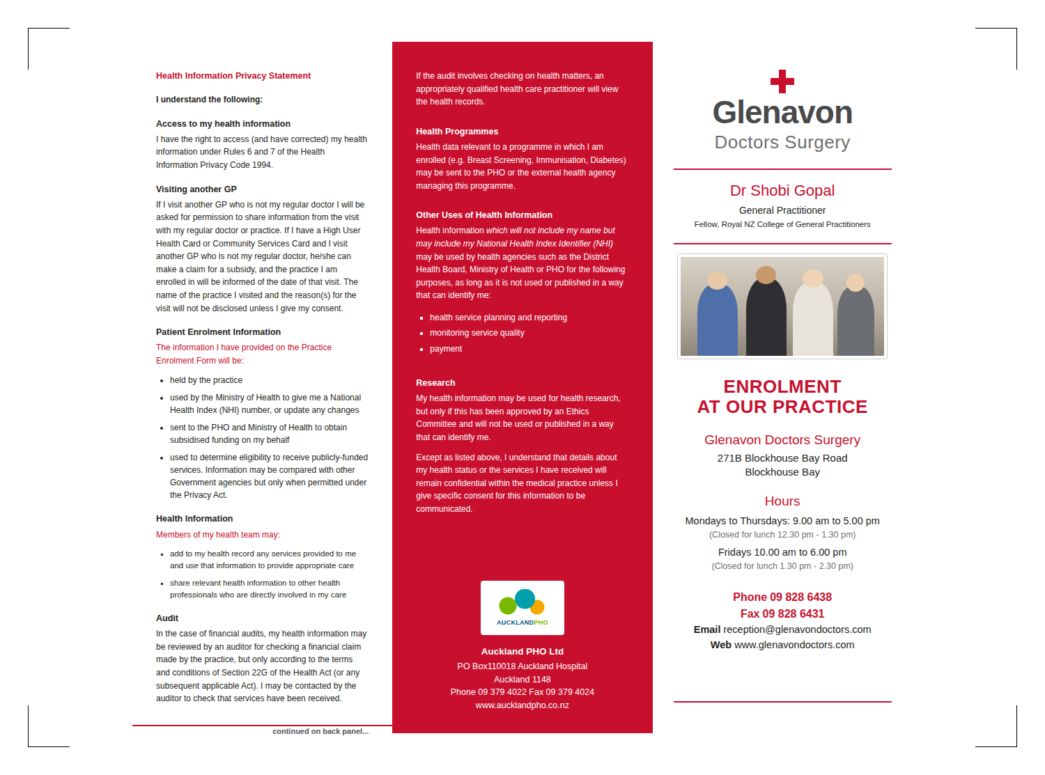Health Information Privacy Statement
I understand the following:
Access to my health information
I have the right to access (and have corrected) my health information under Rules 6 and 7 of the Health Information Privacy Code 1994.
Visiting another GP
If I visit another GP who is not my regular doctor I will be asked for permission to share information from the visit with my regular doctor or practice. If I have a High User Health Card or Community Services Card and I visit another GP who is not my regular doctor, he/she can make a claim for a subsidy, and the practice I am enrolled in will be informed of the date of that visit. The name of the practice I visited and the reason(s) for the visit will not be disclosed unless I give my consent.
Patient Enrolment Information
The information I have provided on the Practice Enrolment Form will be:
held by the practice
used by the Ministry of Health to give me a National Health Index (NHI) number, or update any changes
sent to the PHO and Ministry of Health to obtain subsidised funding on my behalf
used to determine eligibility to receive publicly-funded services. Information may be compared with other Government agencies but only when permitted under the Privacy Act.
Health Information
Members of my health team may:
add to my health record any services provided to me and use that information to provide appropriate care
share relevant health information to other health professionals who are directly involved in my care
Audit
In the case of financial audits, my health information may be reviewed by an auditor for checking a financial claim made by the practice, but only according to the terms and conditions of Section 22G of the Health Act (or any subsequent applicable Act). I may be contacted by the auditor to check that services have been received.
continued on back panel...
If the audit involves checking on health matters, an appropriately qualified health care practitioner will view the health records.
Health Programmes
Health data relevant to a programme in which I am enrolled (e.g. Breast Screening, Immunisation, Diabetes) may be sent to the PHO or the external health agency managing this programme.
Other Uses of Health Information
Health information which will not include my name but may include my National Health Index Identifier (NHI) may be used by health agencies such as the District Health Board, Ministry of Health or PHO for the following purposes, as long as it is not used or published in a way that can identify me:
health service planning and reporting
monitoring service quality
payment
Research
My health information may be used for health research, but only if this has been approved by an Ethics Committee and will not be used or published in a way that can identify me.
Except as listed above, I understand that details about my health status or the services I have received will remain confidential within the medical practice unless I give specific consent for this information to be communicated.
AUCKLAND PHO
Auckland PHO Ltd
PO Box110018 Auckland Hospital
Auckland 1148
Phone 09 379 4022 Fax 09 379 4024
www.aucklandpho.co.nz
Glenavon
Doctors Surgery
Dr Shobi Gopal
General Practitioner
Fellow, Royal NZ College of General Practitioners
ENROLMENT
AT OUR PRACTICE
Glenavon Doctors Surgery
271B Blockhouse Bay Road
Blockhouse Bay
Hours
Mondays to Thursdays: 9.00 am to 5.00 pm
(Closed for lunch 12.30 pm - 1.30 pm)
Fridays 10.00 am to 6.00 pm
(Closed for lunch 1.30 pm - 2.30 pm)
Phone 09 828 6438
Fax 09 828 6431
Email reception@glenavondoctors.com
Web www.glenavondoctors.com